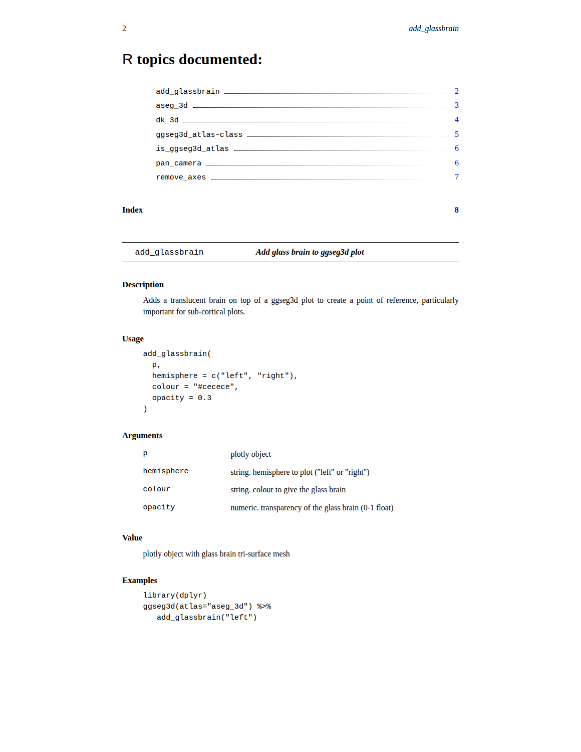2 add_glassbrain
R topics documented:
add_glassbrain 2
aseg_3d 3
dk_3d 4
ggseg3d_atlas-class 5
is_ggseg3d_atlas 6
pan_camera 6
remove_axes 7
Index 8
add_glassbrain Add glass brain to ggseg3d plot
Description
Adds a translucent brain on top of a ggseg3d plot to create a point of reference, particularly important for sub-cortical plots.
Usage
add_glassbrain(
  p,
  hemisphere = c("left", "right"),
  colour = "#cecece",
  opacity = 0.3
)
Arguments
| p | plotly object |
| hemisphere | string. hemisphere to plot ("left" or "right") |
| colour | string. colour to give the glass brain |
| opacity | numeric. transparency of the glass brain (0-1 float) |
Value
plotly object with glass brain tri-surface mesh
Examples
library(dplyr)
ggseg3d(atlas="aseg_3d") %>%
   add_glassbrain("left")